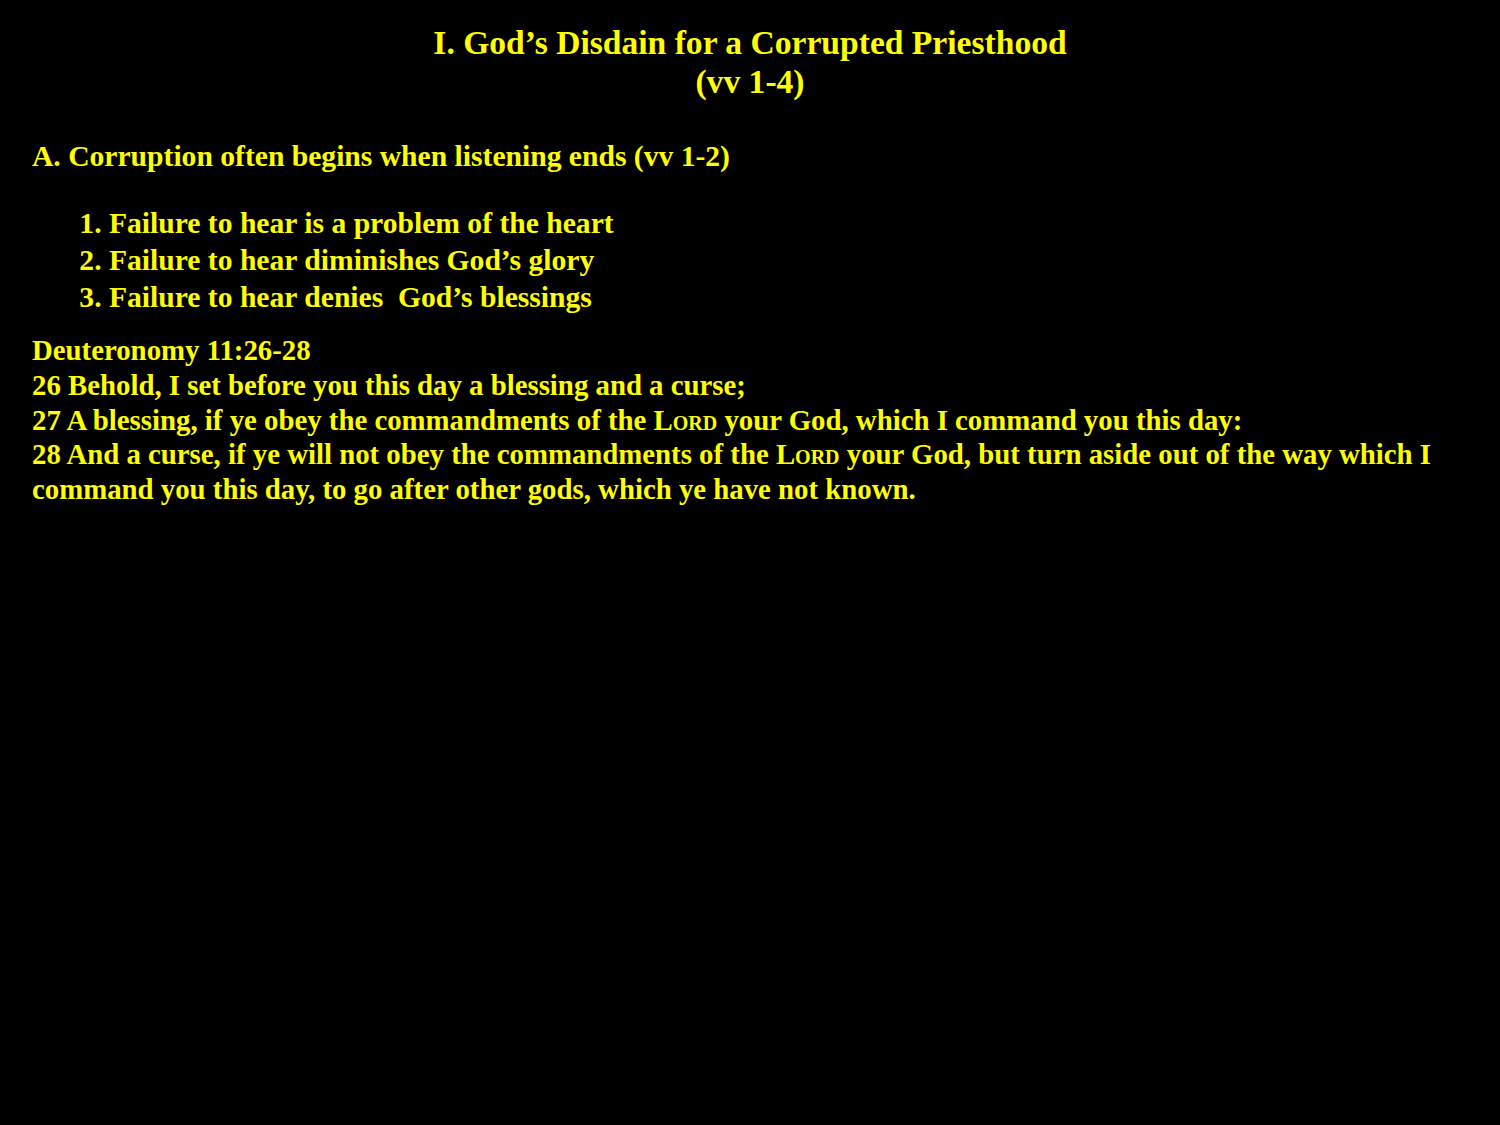I. God’s Disdain for a Corrupted Priesthood
(vv 1-4)
A. Corruption often begins when listening ends (vv 1-2)
1. Failure to hear is a problem of the heart
2. Failure to hear diminishes God’s glory
3. Failure to hear denies God’s blessings
Deuteronomy 11:26-28
26 Behold, I set before you this day a blessing and a curse;
27 A blessing, if ye obey the commandments of the Lord your God, which I command you this day:
28 And a curse, if ye will not obey the commandments of the Lord your God, but turn aside out of the way which I command you this day, to go after other gods, which ye have not known.